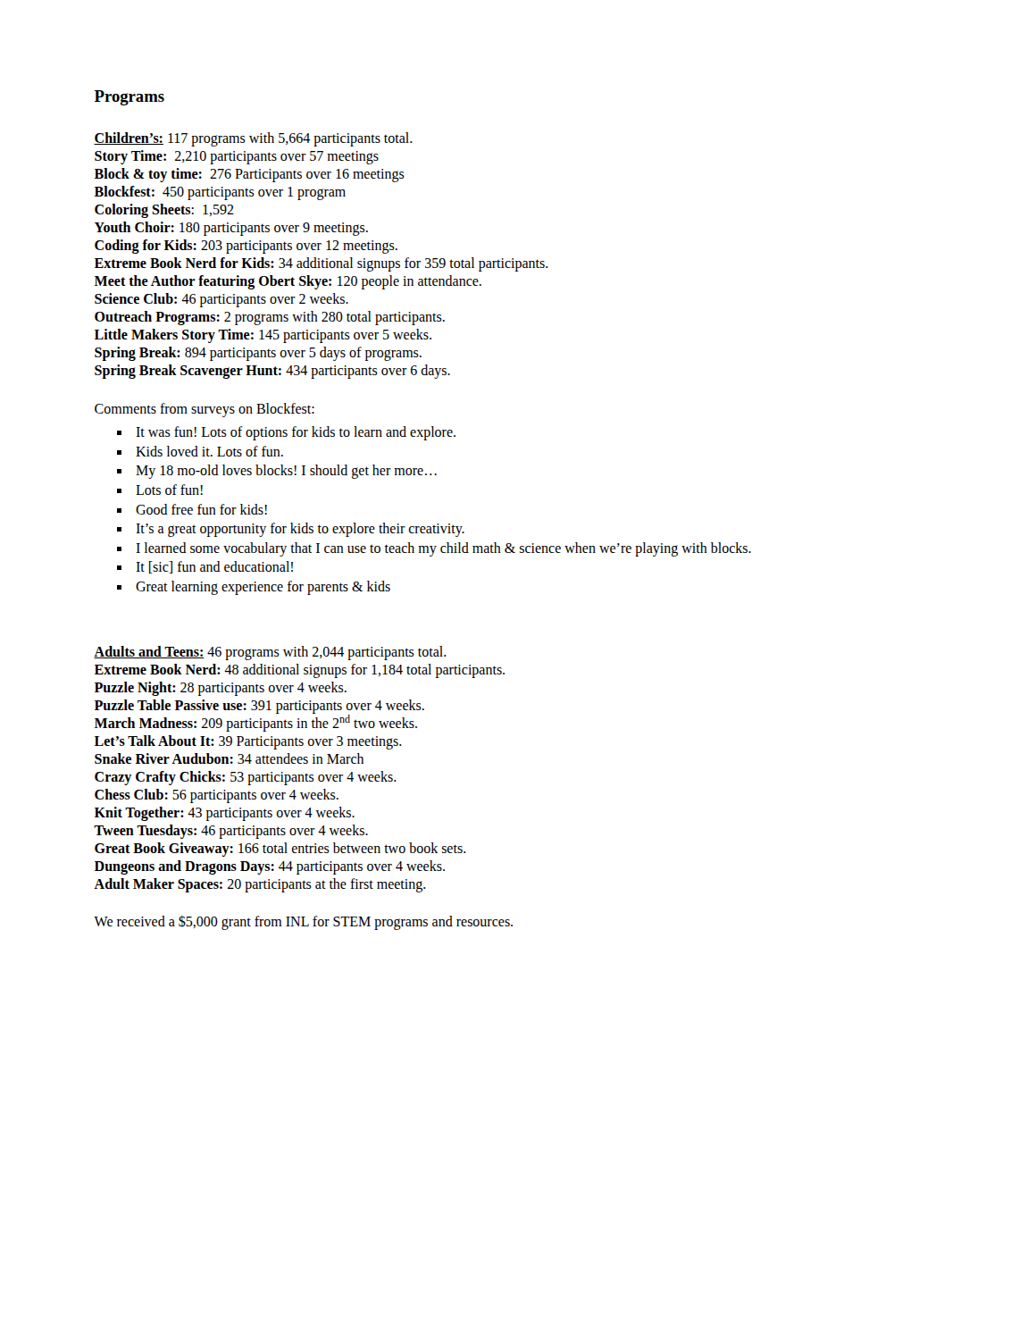Programs
Children’s:
117 programs with 5,664 participants total.
Story Time: 2,210 participants over 57 meetings
Block & toy time: 276 Participants over 16 meetings
Blockfest: 450 participants over 1 program
Coloring Sheets: 1,592
Youth Choir: 180 participants over 9 meetings.
Coding for Kids: 203 participants over 12 meetings.
Extreme Book Nerd for Kids: 34 additional signups for 359 total participants.
Meet the Author featuring Obert Skye: 120 people in attendance.
Science Club: 46 participants over 2 weeks.
Outreach Programs: 2 programs with 280 total participants.
Little Makers Story Time: 145 participants over 5 weeks.
Spring Break: 894 participants over 5 days of programs.
Spring Break Scavenger Hunt: 434 participants over 6 days.
Comments from surveys on Blockfest:
It was fun! Lots of options for kids to learn and explore.
Kids loved it. Lots of fun.
My 18 mo-old loves blocks! I should get her more…
Lots of fun!
Good free fun for kids!
It’s a great opportunity for kids to explore their creativity.
I learned some vocabulary that I can use to teach my child math & science when we’re playing with blocks.
It [sic] fun and educational!
Great learning experience for parents & kids
Adults and Teens:
46 programs with 2,044 participants total.
Extreme Book Nerd: 48 additional signups for 1,184 total participants.
Puzzle Night: 28 participants over 4 weeks.
Puzzle Table Passive use: 391 participants over 4 weeks.
March Madness: 209 participants in the 2nd two weeks.
Let’s Talk About It: 39 Participants over 3 meetings.
Snake River Audubon: 34 attendees in March
Crazy Crafty Chicks: 53 participants over 4 weeks.
Chess Club: 56 participants over 4 weeks.
Knit Together: 43 participants over 4 weeks.
Tween Tuesdays: 46 participants over 4 weeks.
Great Book Giveaway: 166 total entries between two book sets.
Dungeons and Dragons Days: 44 participants over 4 weeks.
Adult Maker Spaces: 20 participants at the first meeting.
We received a $5,000 grant from INL for STEM programs and resources.